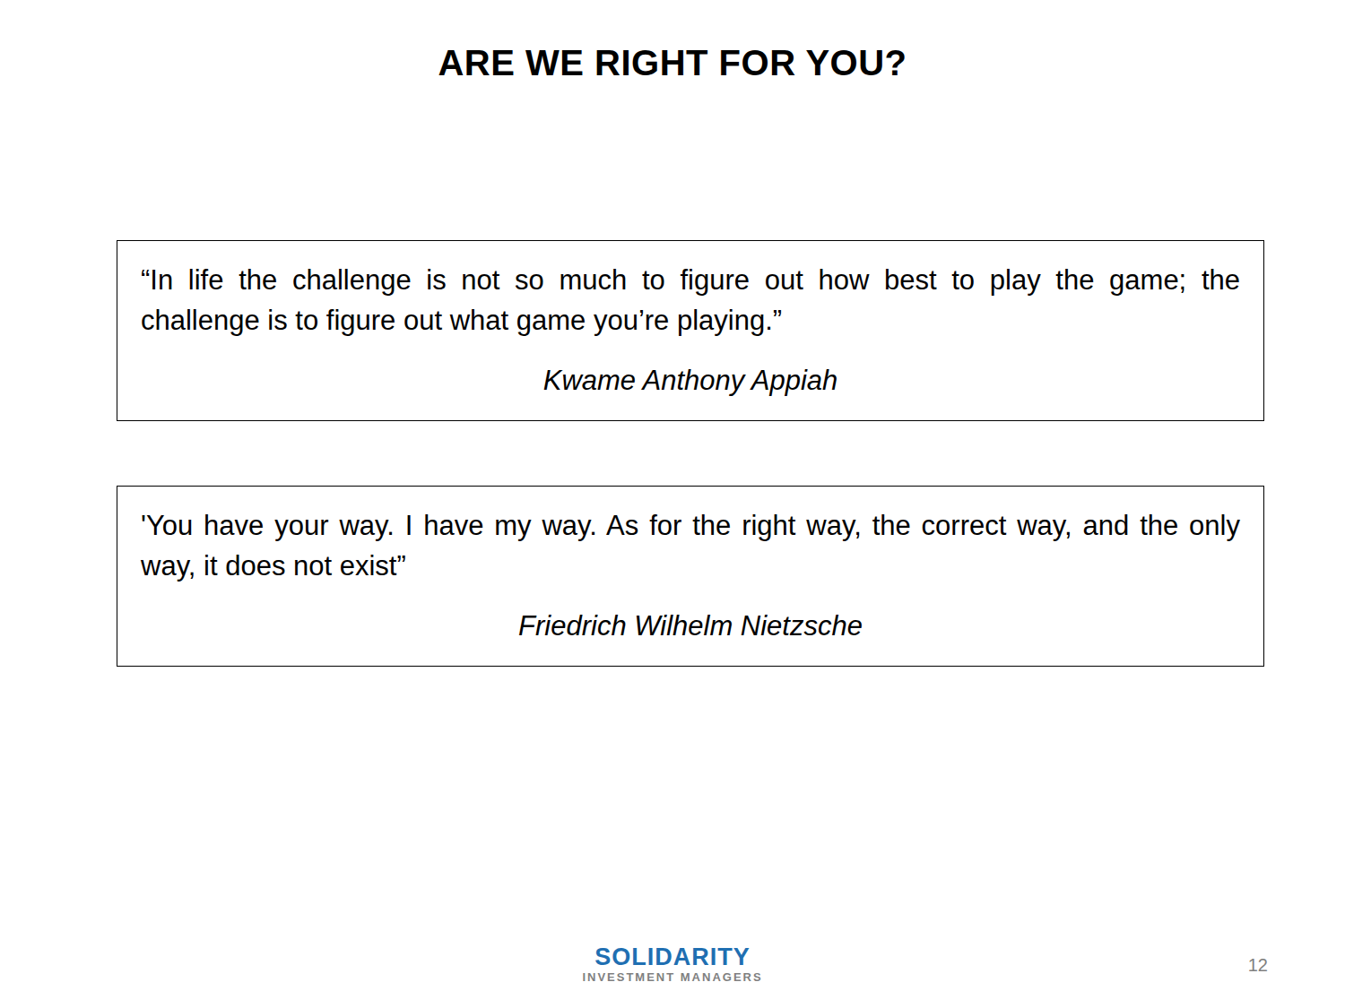ARE WE RIGHT FOR YOU?
“In life the challenge is not so much to figure out how best to play the game; the challenge is to figure out what game you’re playing.”
Kwame Anthony Appiah
'You have your way. I have my way. As for the right way, the correct way, and the only way, it does not exist”
Friedrich Wilhelm Nietzsche
SOLIDARITY INVESTMENT MANAGERS
12